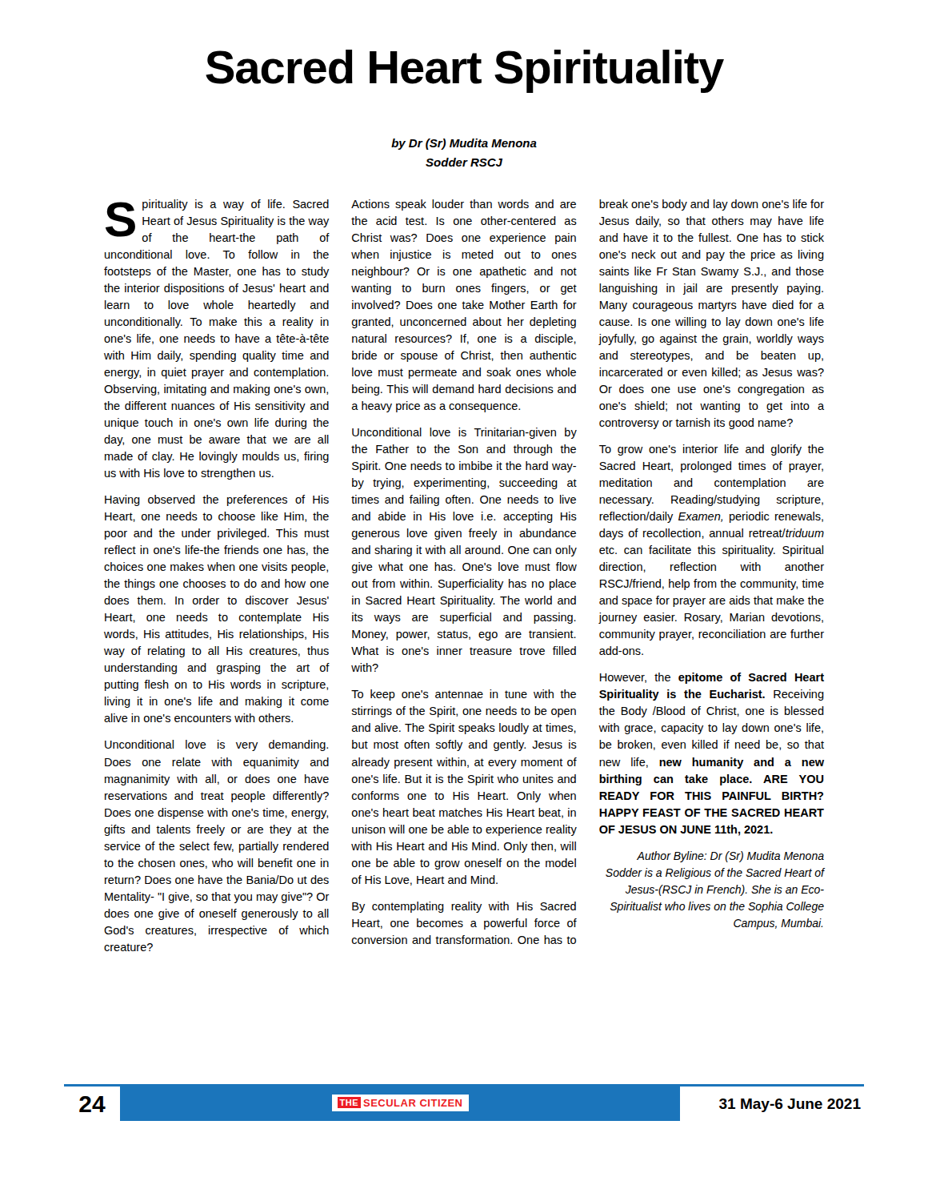Sacred Heart Spirituality
by Dr (Sr) Mudita Menona
Sodder RSCJ
Spirituality is a way of life. Sacred Heart of Jesus Spirituality is the way of the heart-the path of unconditional love. To follow in the footsteps of the Master, one has to study the interior dispositions of Jesus' heart and learn to love whole heartedly and unconditionally. To make this a reality in one's life, one needs to have a tête-à-tête with Him daily, spending quality time and energy, in quiet prayer and contemplation. Observing, imitating and making one's own, the different nuances of His sensitivity and unique touch in one's own life during the day, one must be aware that we are all made of clay. He lovingly moulds us, firing us with His love to strengthen us.
Having observed the preferences of His Heart, one needs to choose like Him, the poor and the under privileged. This must reflect in one's life-the friends one has, the choices one makes when one visits people, the things one chooses to do and how one does them. In order to discover Jesus' Heart, one needs to contemplate His words, His attitudes, His relationships, His way of relating to all His creatures, thus understanding and grasping the art of putting flesh on to His words in scripture, living it in one's life and making it come alive in one's encounters with others.
Unconditional love is very demanding. Does one relate with equanimity and magnanimity with all, or does one have reservations and treat people differently? Does one dispense with one's time, energy, gifts and talents freely or are they at the service of the select few, partially rendered to the chosen ones, who will benefit one in return? Does one have the Bania/Do ut des Mentality- "I give, so that you may give"? Or does one give of oneself generously to all God's creatures, irrespective of which creature?
Actions speak louder than words and are the acid test. Is one other-centered as Christ was? Does one experience pain when injustice is meted out to ones neighbour? Or is one apathetic and not wanting to burn ones fingers, or get involved? Does one take Mother Earth for granted, unconcerned about her depleting natural resources? If, one is a disciple, bride or spouse of Christ, then authentic love must permeate and soak ones whole being. This will demand hard decisions and a heavy price as a consequence.
Unconditional love is Trinitarian-given by the Father to the Son and through the Spirit. One needs to imbibe it the hard way- by trying, experimenting, succeeding at times and failing often. One needs to live and abide in His love i.e. accepting His generous love given freely in abundance and sharing it with all around. One can only give what one has. One's love must flow out from within. Superficiality has no place in Sacred Heart Spirituality. The world and its ways are superficial and passing. Money, power, status, ego are transient. What is one's inner treasure trove filled with?
To keep one's antennae in tune with the stirrings of the Spirit, one needs to be open and alive. The Spirit speaks loudly at times, but most often softly and gently. Jesus is already present within, at every moment of one's life. But it is the Spirit who unites and conforms one to His Heart. Only when one's heart beat matches His Heart beat, in unison will one be able to experience reality with His Heart and His Mind. Only then, will one be able to grow oneself on the model of His Love, Heart and Mind.
By contemplating reality with His Sacred Heart, one becomes a powerful force of conversion and transformation. One has to break one's body and lay down one's life for Jesus daily, so that others may have life and have it to the fullest. One has to stick one's neck out and pay the price as living saints like Fr Stan Swamy S.J., and those languishing in jail are presently paying. Many courageous martyrs have died for a cause. Is one willing to lay down one's life joyfully, go against the grain, worldly ways and stereotypes, and be beaten up, incarcerated or even killed; as Jesus was? Or does one use one's congregation as one's shield; not wanting to get into a controversy or tarnish its good name?
To grow one's interior life and glorify the Sacred Heart, prolonged times of prayer, meditation and contemplation are necessary. Reading/studying scripture, reflection/daily Examen, periodic renewals, days of recollection, annual retreat/triduum etc. can facilitate this spirituality. Spiritual direction, reflection with another RSCJ/friend, help from the community, time and space for prayer are aids that make the journey easier. Rosary, Marian devotions, community prayer, reconciliation are further add-ons.
However, the epitome of Sacred Heart Spirituality is the Eucharist. Receiving the Body /Blood of Christ, one is blessed with grace, capacity to lay down one's life, be broken, even killed if need be, so that new life, new humanity and a new birthing can take place. ARE YOU READY FOR THIS PAINFUL BIRTH? HAPPY FEAST OF THE SACRED HEART OF JESUS ON JUNE 11th, 2021.
Author Byline: Dr (Sr) Mudita Menona Sodder is a Religious of the Sacred Heart of Jesus-(RSCJ in French). She is an Eco-Spiritualist who lives on the Sophia College Campus, Mumbai.
24
THE SECULAR CITIZEN
31 May-6 June 2021